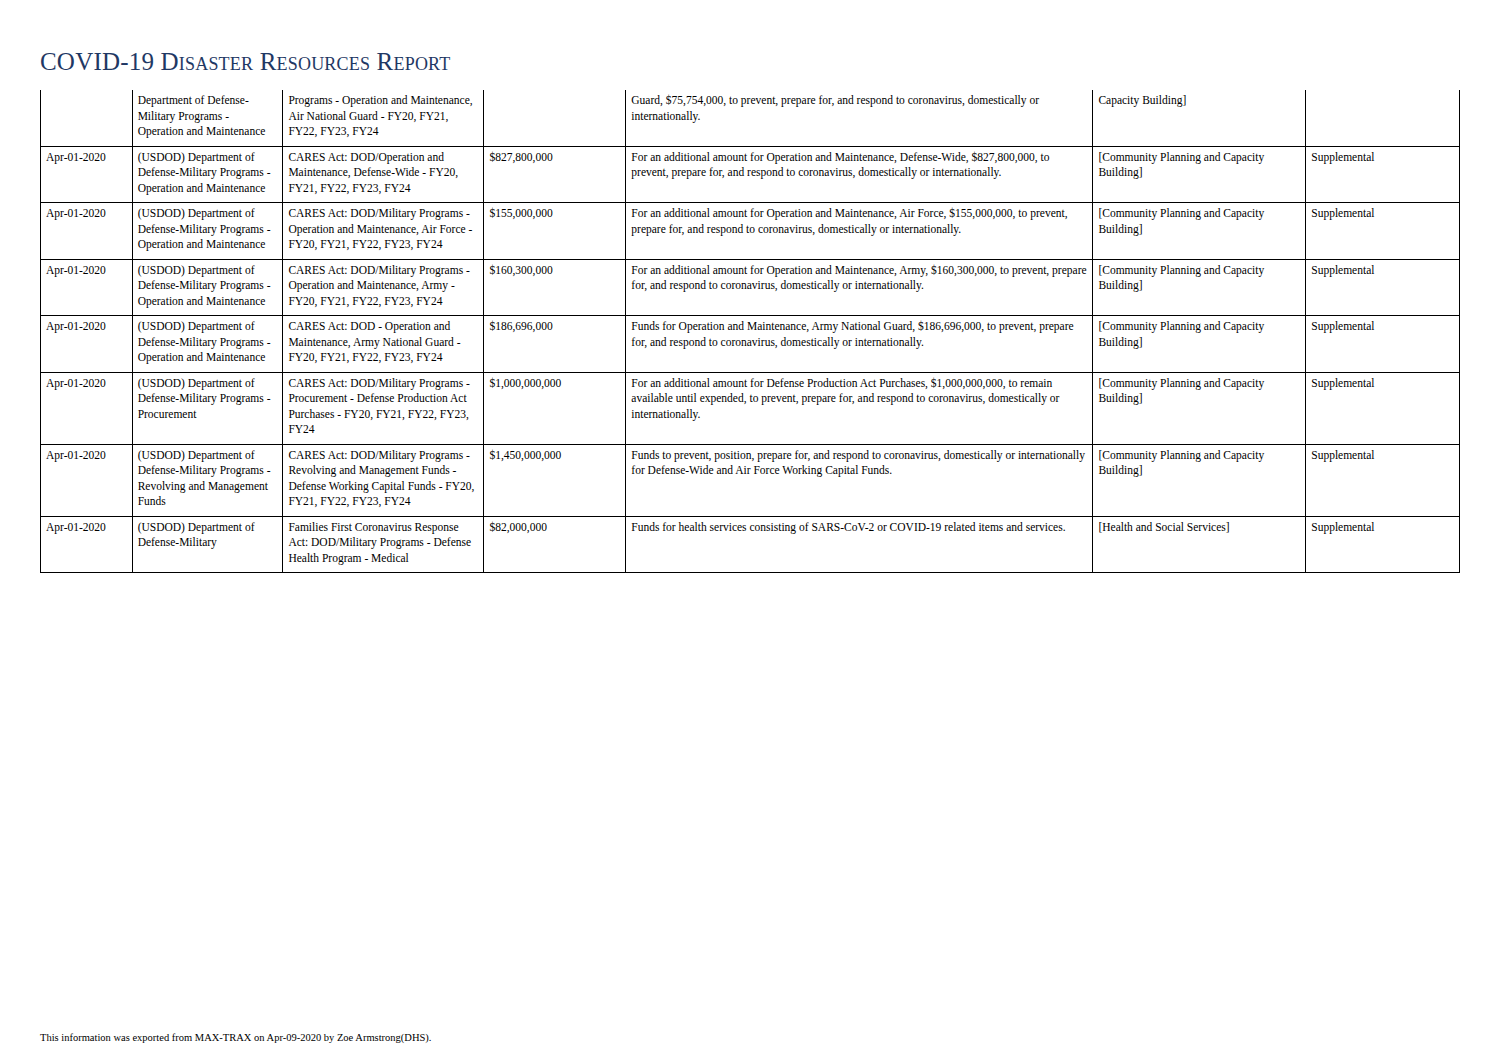COVID-19 Disaster Resources Report
| | Department of Defense-Military Programs - Operation and Maintenance | Programs - Operation and Maintenance, Air National Guard - FY20, FY21, FY22, FY23, FY24 | | Guard, $75,754,000, to prevent, prepare for, and respond to coronavirus, domestically or internationally. | Capacity Building] | |
| Apr-01-2020 | (USDOD) Department of Defense-Military Programs - Operation and Maintenance | CARES Act: DOD/Operation and Maintenance, Defense-Wide - FY20, FY21, FY22, FY23, FY24 | $827,800,000 | For an additional amount for Operation and Maintenance, Defense-Wide, $827,800,000, to prevent, prepare for, and respond to coronavirus, domestically or internationally. | [Community Planning and Capacity Building] | Supplemental |
| Apr-01-2020 | (USDOD) Department of Defense-Military Programs - Operation and Maintenance | CARES Act: DOD/Military Programs - Operation and Maintenance, Air Force - FY20, FY21, FY22, FY23, FY24 | $155,000,000 | For an additional amount for Operation and Maintenance, Air Force, $155,000,000, to prevent, prepare for, and respond to coronavirus, domestically or internationally. | [Community Planning and Capacity Building] | Supplemental |
| Apr-01-2020 | (USDOD) Department of Defense-Military Programs - Operation and Maintenance | CARES Act: DOD/Military Programs - Operation and Maintenance, Army - FY20, FY21, FY22, FY23, FY24 | $160,300,000 | For an additional amount for Operation and Maintenance, Army, $160,300,000, to prevent, prepare for, and respond to coronavirus, domestically or internationally. | [Community Planning and Capacity Building] | Supplemental |
| Apr-01-2020 | (USDOD) Department of Defense-Military Programs - Operation and Maintenance | CARES Act: DOD - Operation and Maintenance, Army National Guard - FY20, FY21, FY22, FY23, FY24 | $186,696,000 | Funds for Operation and Maintenance, Army National Guard, $186,696,000, to prevent, prepare for, and respond to coronavirus, domestically or internationally. | [Community Planning and Capacity Building] | Supplemental |
| Apr-01-2020 | (USDOD) Department of Defense-Military Programs - Procurement | CARES Act: DOD/Military Programs - Procurement - Defense Production Act Purchases - FY20, FY21, FY22, FY23, FY24 | $1,000,000,000 | For an additional amount for Defense Production Act Purchases, $1,000,000,000, to remain available until expended, to prevent, prepare for, and respond to coronavirus, domestically or internationally. | [Community Planning and Capacity Building] | Supplemental |
| Apr-01-2020 | (USDOD) Department of Defense-Military Programs - Revolving and Management Funds | CARES Act: DOD/Military Programs - Revolving and Management Funds - Defense Working Capital Funds - FY20, FY21, FY22, FY23, FY24 | $1,450,000,000 | Funds to prevent, position, prepare for, and respond to coronavirus, domestically or internationally for Defense-Wide and Air Force Working Capital Funds. | [Community Planning and Capacity Building] | Supplemental |
| Apr-01-2020 | (USDOD) Department of Defense-Military | Families First Coronavirus Response Act: DOD/Military Programs - Defense Health Program - Medical | $82,000,000 | Funds for health services consisting of SARS-CoV-2 or COVID-19 related items and services. | [Health and Social Services] | Supplemental |
This information was exported from MAX-TRAX on Apr-09-2020 by Zoe Armstrong(DHS).